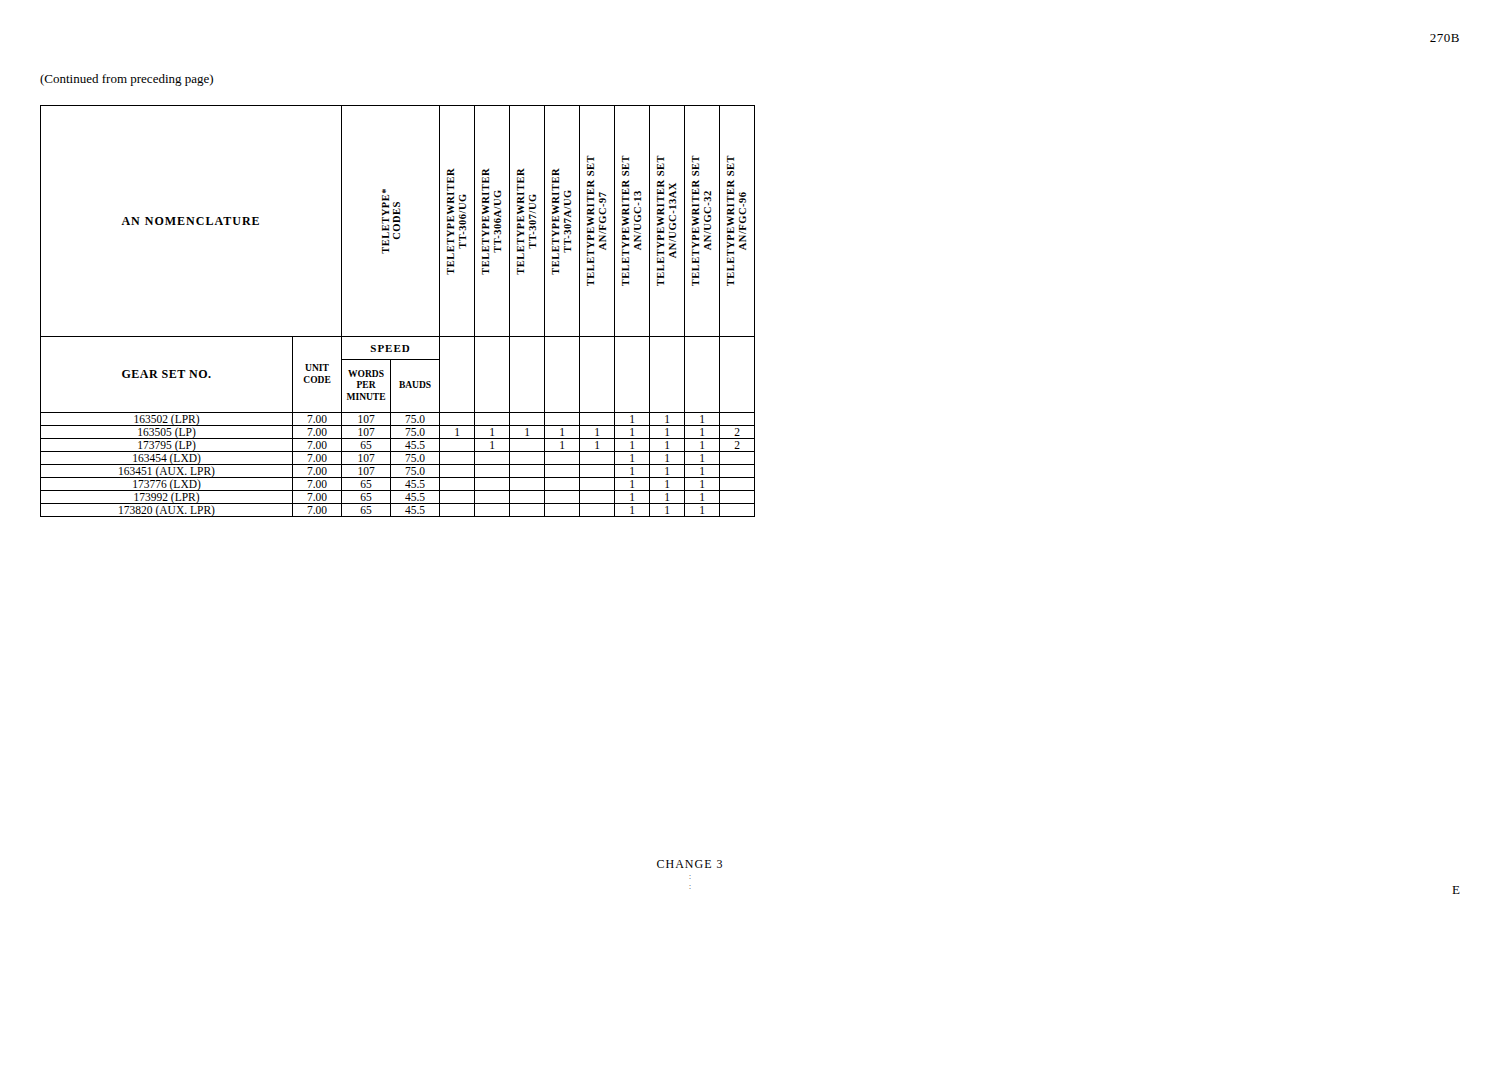270B
(Continued from preceding page)
| AN NOMENCLATURE | TELETYPE* CODES | TELETYPEWRITER TT-306/UG | TELETYPEWRITER TT-306A/UG | TELETYPEWRITER TT-307/UG | TELETYPEWRITER TT-307A/UG | TELETYPEWRITER SET AN/FGC-97 | TELETYPEWRITER SET AN/UGC-13 | TELETYPEWRITER SET AN/UGC-13AX | TELETYPEWRITER SET AN/UGC-32 | TELETYPEWRITER SET AN/FGC-96 |
| --- | --- | --- | --- | --- | --- | --- | --- | --- | --- | --- |
| GEAR SET NO. | UNIT CODE | SPEED | | | | | | | | | |
| WORDS PER MINUTE | BAUDS |
| 163502 (LPR) | 7.00 | 107 | 75.0 | | | | | | 1 | 1 | 1 | |
| 163505 (LP) | 7.00 | 107 | 75.0 | 1 | 1 | 1 | 1 | 1 | 1 | 1 | 1 | 2 |
| 173795 (LP) | 7.00 | 65 | 45.5 | | 1 | | 1 | 1 | 1 | 1 | 1 | 2 |
| 163454 (LXD) | 7.00 | 107 | 75.0 | | | | | | 1 | 1 | 1 | |
| 163451 (AUX. LPR) | 7.00 | 107 | 75.0 | | | | | | 1 | 1 | 1 | |
| 173776 (LXD) | 7.00 | 65 | 45.5 | | | | | | 1 | 1 | 1 | |
| 173992 (LPR) | 7.00 | 65 | 45.5 | | | | | | 1 | 1 | 1 | |
| 173820 (AUX. LPR) | 7.00 | 65 | 45.5 | | | | | | 1 | 1 | 1 | |
CHANGE 3
:
:
E